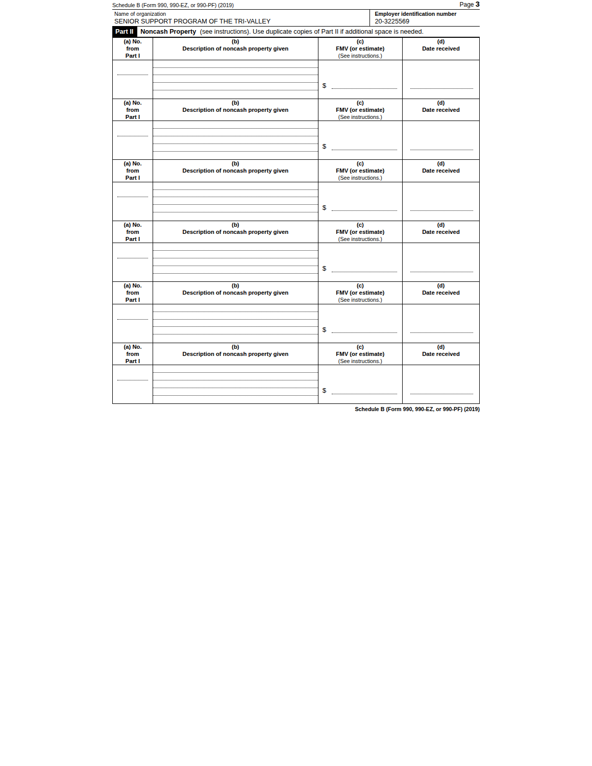Schedule B (Form 990, 990-EZ, or 990-PF) (2019)
Page 3
| Name of organization SENIOR SUPPORT PROGRAM OF THE TRI-VALLEY | Employer identification number 20-3225569 |
Part II
Noncash Property (see instructions). Use duplicate copies of Part II if additional space is needed.
| (a) No. from Part I | (b) Description of noncash property given | (c) FMV (or estimate) (See instructions.) | (d) Date received |
| | | $ | |
| (a) No. from Part I | (b) Description of noncash property given | (c) FMV (or estimate) (See instructions.) | (d) Date received |
| | | $ | |
| (a) No. from Part I | (b) Description of noncash property given | (c) FMV (or estimate) (See instructions.) | (d) Date received |
| | | $ | |
| (a) No. from Part I | (b) Description of noncash property given | (c) FMV (or estimate) (See instructions.) | (d) Date received |
| | | $ | |
| (a) No. from Part I | (b) Description of noncash property given | (c) FMV (or estimate) (See instructions.) | (d) Date received |
| | | $ | |
| (a) No. from Part I | (b) Description of noncash property given | (c) FMV (or estimate) (See instructions.) | (d) Date received |
| | | $ | |
Schedule B (Form 990, 990-EZ, or 990-PF) (2019)